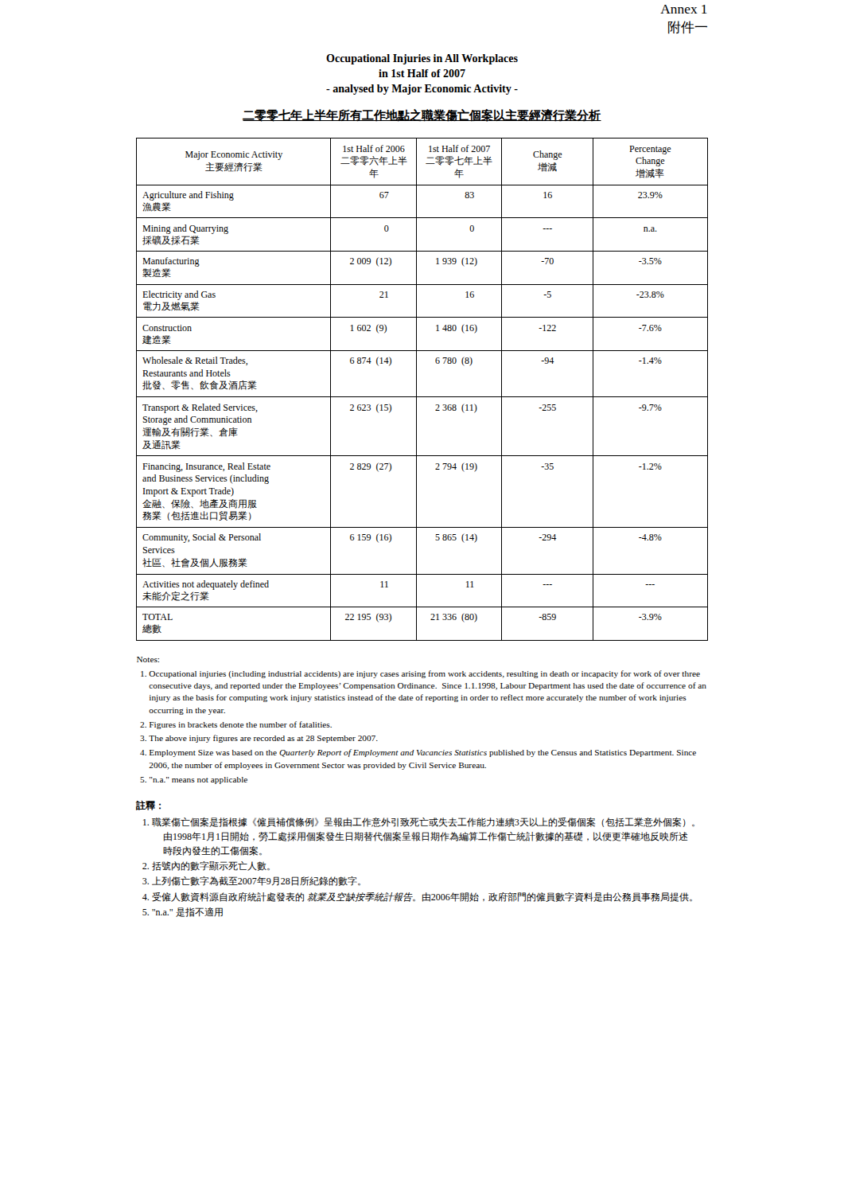Annex 1
附件一
Occupational Injuries in All Workplaces
in 1st Half of 2007
- analysed by Major Economic Activity -
二零零七年上半年所有工作地點之職業傷亡個案以主要經濟行業分析
| Major Economic Activity 主要經濟行業 | 1st Half of 2006 二零零六年上半年 | 1st Half of 2007 二零零七年上半年 | Change 增減 | Percentage Change 增減率 |
| --- | --- | --- | --- | --- |
| Agriculture and Fishing 漁農業 | 67 | 83 | 16 | 23.9% |
| Mining and Quarrying 採礦及採石業 | 0 | 0 | --- | n.a. |
| Manufacturing 製造業 | 2 009 (12) | 1 939 (12) | -70 | -3.5% |
| Electricity and Gas 電力及燃氣業 | 21 | 16 | -5 | -23.8% |
| Construction 建造業 | 1 602 (9) | 1 480 (16) | -122 | -7.6% |
| Wholesale & Retail Trades, Restaurants and Hotels 批發、零售、飲食及酒店業 | 6 874 (14) | 6 780 (8) | -94 | -1.4% |
| Transport & Related Services, Storage and Communication 運輸及有關行業、倉庫 及通訊業 | 2 623 (15) | 2 368 (11) | -255 | -9.7% |
| Financing, Insurance, Real Estate and Business Services (including Import & Export Trade) 金融、保險、地產及商用服 務業（包括進出口貿易業） | 2 829 (27) | 2 794 (19) | -35 | -1.2% |
| Community, Social & Personal Services 社區、社會及個人服務業 | 6 159 (16) | 5 865 (14) | -294 | -4.8% |
| Activities not adequately defined 未能介定之行業 | 11 | 11 | --- | --- |
| TOTAL 總數 | 22 195 (93) | 21 336 (80) | -859 | -3.9% |
Notes:
Occupational injuries (including industrial accidents) are injury cases arising from work accidents, resulting in death or incapacity for work of over three consecutive days, and reported under the Employees’ Compensation Ordinance. Since 1.1.1998, Labour Department has used the date of occurrence of an injury as the basis for computing work injury statistics instead of the date of reporting in order to reflect more accurately the number of work injuries occurring in the year.
Figures in brackets denote the number of fatalities.
The above injury figures are recorded as at 28 September 2007.
Employment Size was based on the Quarterly Report of Employment and Vacancies Statistics published by the Census and Statistics Department. Since 2006, the number of employees in Government Sector was provided by Civil Service Bureau.
"n.a." means not applicable
註釋：
職業傷亡個案是指根據《僱員補償條例》呈報由工作意外引致死亡或失去工作能力連續3天以上的受傷個案（包括工業意外個案）。由1998年1月1日開始，勞工處採用個案發生日期替代個案呈報日期作為編算工作傷亡統計數據的基礎，以便更準確地反映所述 時段內發生的工傷個案。
括號內的數字顯示死亡人數。
上列傷亡數字為截至2007年9月28日所紀錄的數字。
受僱人數資料源自政府統計處發表的 就業及空缺按季統計報告。由2006年開始，政府部門的僱員數字資料是由公務員事務局提供。
"n.a." 是指不適用